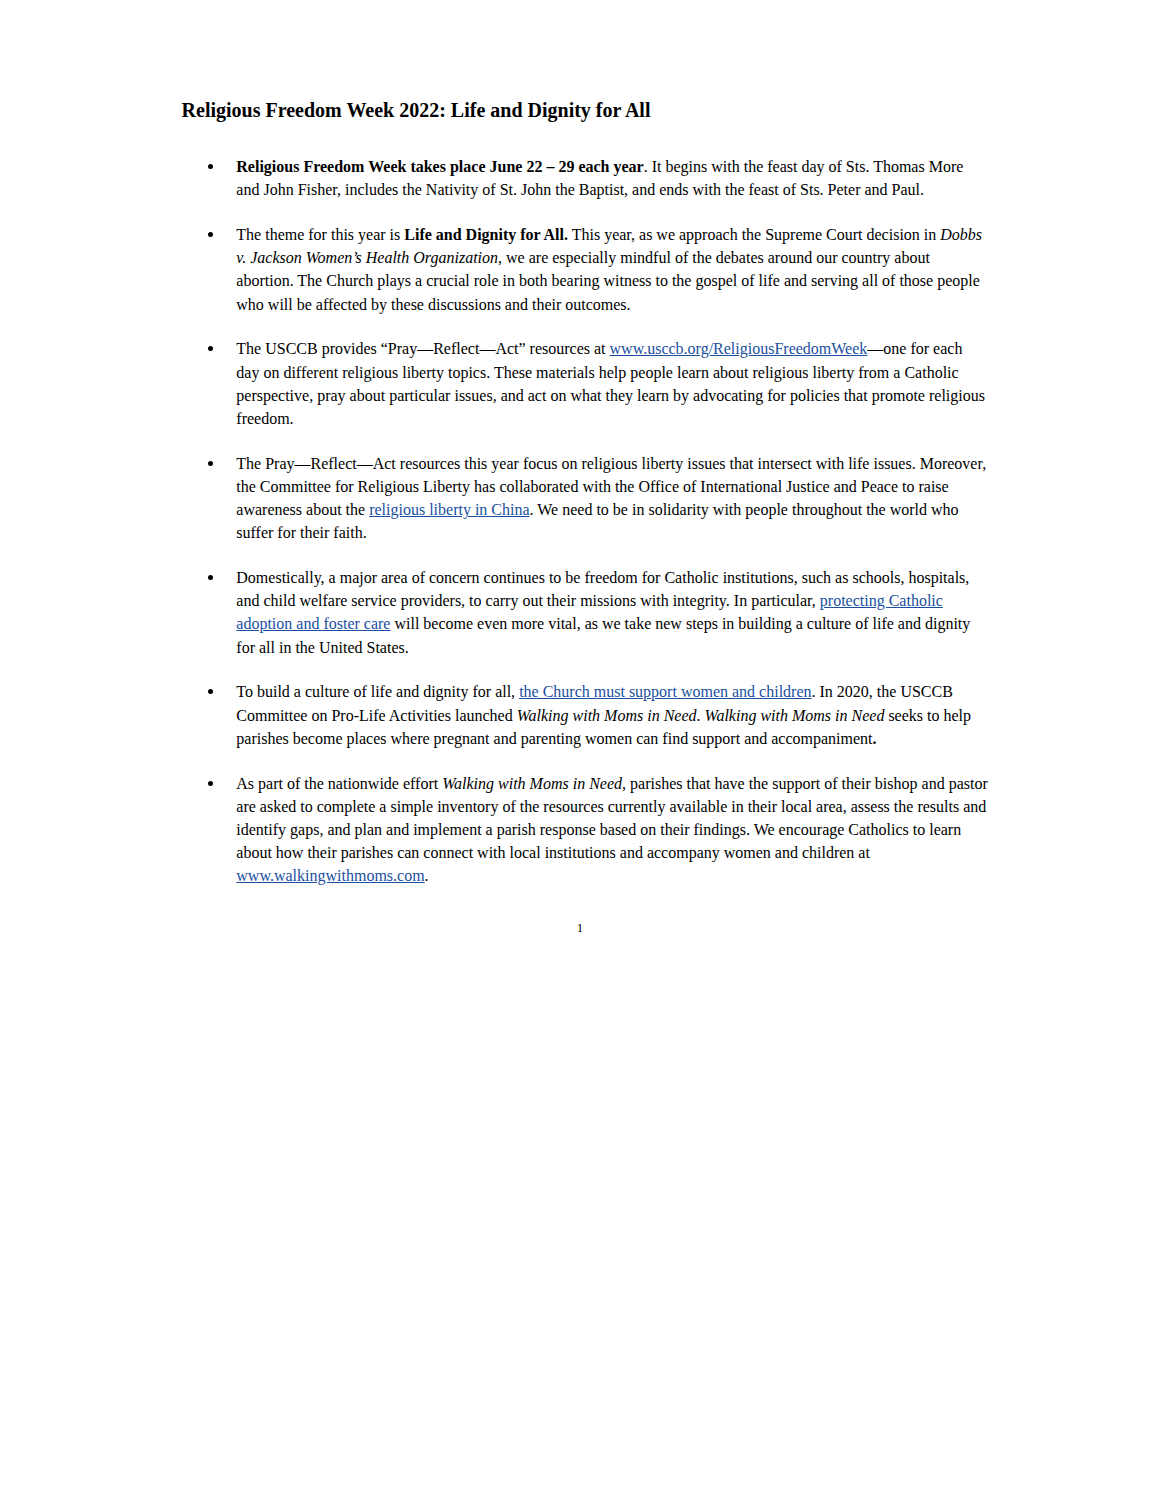Religious Freedom Week 2022: Life and Dignity for All
Religious Freedom Week takes place June 22 – 29 each year. It begins with the feast day of Sts. Thomas More and John Fisher, includes the Nativity of St. John the Baptist, and ends with the feast of Sts. Peter and Paul.
The theme for this year is Life and Dignity for All. This year, as we approach the Supreme Court decision in Dobbs v. Jackson Women’s Health Organization, we are especially mindful of the debates around our country about abortion. The Church plays a crucial role in both bearing witness to the gospel of life and serving all of those people who will be affected by these discussions and their outcomes.
The USCCB provides “Pray—Reflect—Act” resources at www.usccb.org/ReligiousFreedomWeek—one for each day on different religious liberty topics. These materials help people learn about religious liberty from a Catholic perspective, pray about particular issues, and act on what they learn by advocating for policies that promote religious freedom.
The Pray—Reflect—Act resources this year focus on religious liberty issues that intersect with life issues. Moreover, the Committee for Religious Liberty has collaborated with the Office of International Justice and Peace to raise awareness about the religious liberty in China. We need to be in solidarity with people throughout the world who suffer for their faith.
Domestically, a major area of concern continues to be freedom for Catholic institutions, such as schools, hospitals, and child welfare service providers, to carry out their missions with integrity. In particular, protecting Catholic adoption and foster care will become even more vital, as we take new steps in building a culture of life and dignity for all in the United States.
To build a culture of life and dignity for all, the Church must support women and children. In 2020, the USCCB Committee on Pro-Life Activities launched Walking with Moms in Need. Walking with Moms in Need seeks to help parishes become places where pregnant and parenting women can find support and accompaniment.
As part of the nationwide effort Walking with Moms in Need, parishes that have the support of their bishop and pastor are asked to complete a simple inventory of the resources currently available in their local area, assess the results and identify gaps, and plan and implement a parish response based on their findings. We encourage Catholics to learn about how their parishes can connect with local institutions and accompany women and children at www.walkingwithmoms.com.
1